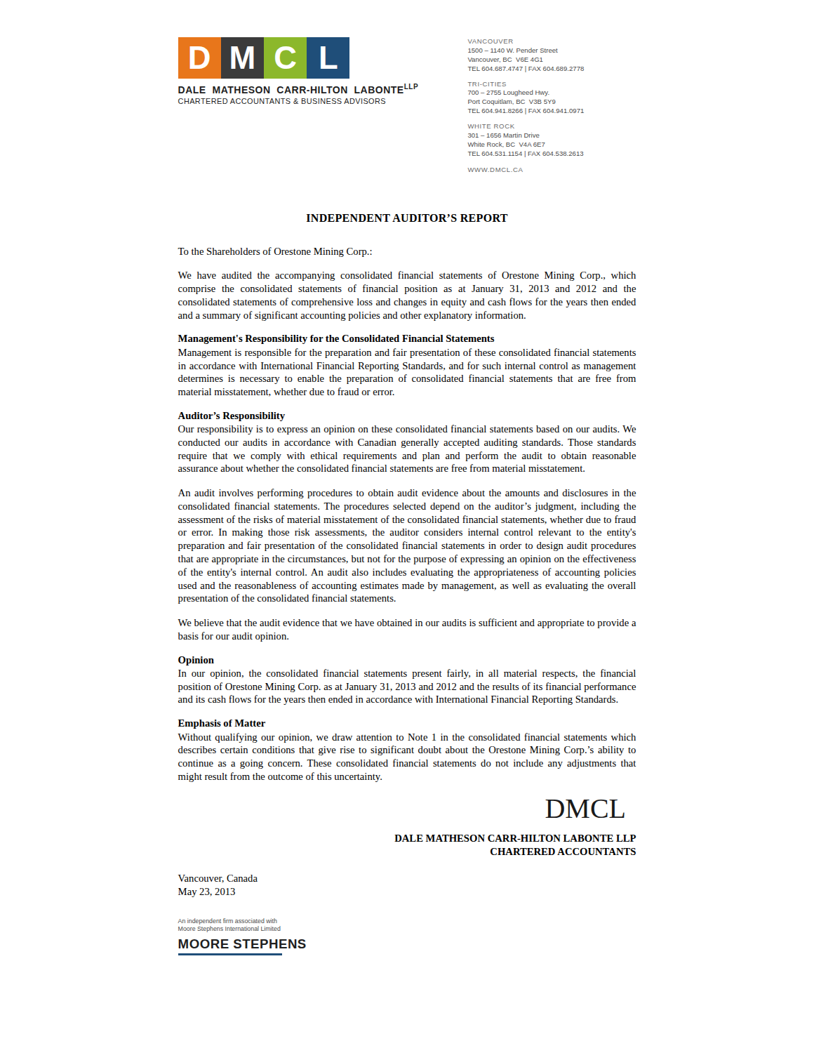D
M
C
L
DALE MATHESON CARR-HILTON LABONTELLP
CHARTERED ACCOUNTANTS & BUSINESS ADVISORS
VANCOUVER
1500 – 1140 W. Pender Street
Vancouver, BC V6E 4G1
TEL 604.687.4747 | FAX 604.689.2778
TRI-CITIES
700 – 2755 Lougheed Hwy.
Port Coquitlam, BC V3B 5Y9
TEL 604.941.8266 | FAX 604.941.0971
WHITE ROCK
301 – 1656 Martin Drive
White Rock, BC V4A 6E7
TEL 604.531.1154 | FAX 604.538.2613
WWW.DMCL.CA
INDEPENDENT AUDITOR’S REPORT
To the Shareholders of Orestone Mining Corp.:
We have audited the accompanying consolidated financial statements of Orestone Mining Corp., which comprise the consolidated statements of financial position as at January 31, 2013 and 2012 and the consolidated statements of comprehensive loss and changes in equity and cash flows for the years then ended and a summary of significant accounting policies and other explanatory information.
Management's Responsibility for the Consolidated Financial Statements
Management is responsible for the preparation and fair presentation of these consolidated financial statements in accordance with International Financial Reporting Standards, and for such internal control as management determines is necessary to enable the preparation of consolidated financial statements that are free from material misstatement, whether due to fraud or error.
Auditor’s Responsibility
Our responsibility is to express an opinion on these consolidated financial statements based on our audits. We conducted our audits in accordance with Canadian generally accepted auditing standards. Those standards require that we comply with ethical requirements and plan and perform the audit to obtain reasonable assurance about whether the consolidated financial statements are free from material misstatement.
An audit involves performing procedures to obtain audit evidence about the amounts and disclosures in the consolidated financial statements. The procedures selected depend on the auditor’s judgment, including the assessment of the risks of material misstatement of the consolidated financial statements, whether due to fraud or error. In making those risk assessments, the auditor considers internal control relevant to the entity's preparation and fair presentation of the consolidated financial statements in order to design audit procedures that are appropriate in the circumstances, but not for the purpose of expressing an opinion on the effectiveness of the entity's internal control. An audit also includes evaluating the appropriateness of accounting policies used and the reasonableness of accounting estimates made by management, as well as evaluating the overall presentation of the consolidated financial statements.
We believe that the audit evidence that we have obtained in our audits is sufficient and appropriate to provide a basis for our audit opinion.
Opinion
In our opinion, the consolidated financial statements present fairly, in all material respects, the financial position of Orestone Mining Corp. as at January 31, 2013 and 2012 and the results of its financial performance and its cash flows for the years then ended in accordance with International Financial Reporting Standards.
Emphasis of Matter
Without qualifying our opinion, we draw attention to Note 1 in the consolidated financial statements which describes certain conditions that give rise to significant doubt about the Orestone Mining Corp.’s ability to continue as a going concern. These consolidated financial statements do not include any adjustments that might result from the outcome of this uncertainty.
DMCL
DALE MATHESON CARR-HILTON LABONTE LLP
CHARTERED ACCOUNTANTS
Vancouver, Canada
May 23, 2013
An independent firm associated with
Moore Stephens International Limited
MOORE STEPHENS